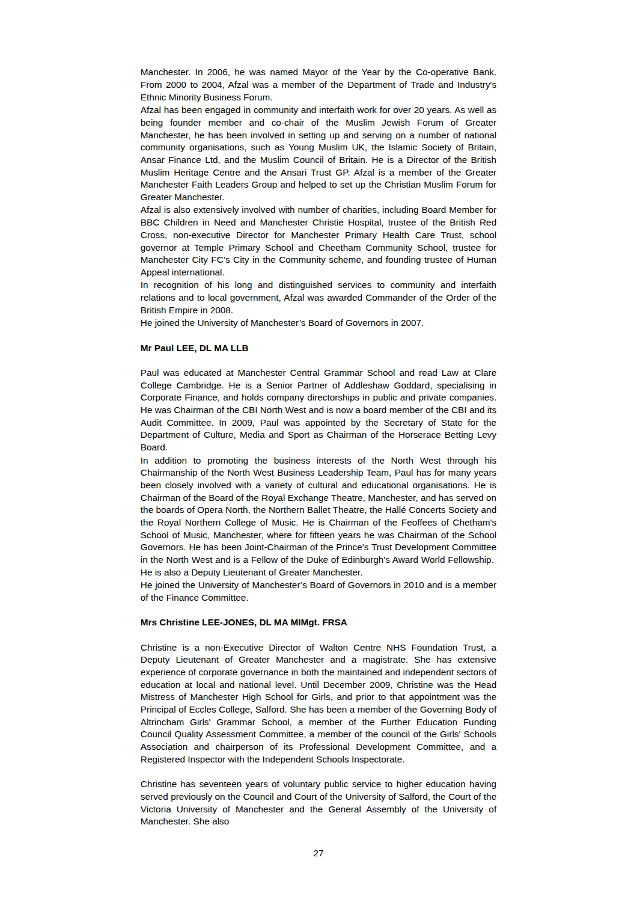Manchester. In 2006, he was named Mayor of the Year by the Co-operative Bank. From 2000 to 2004, Afzal was a member of the Department of Trade and Industry's Ethnic Minority Business Forum.
Afzal has been engaged in community and interfaith work for over 20 years. As well as being founder member and co-chair of the Muslim Jewish Forum of Greater Manchester, he has been involved in setting up and serving on a number of national community organisations, such as Young Muslim UK, the Islamic Society of Britain, Ansar Finance Ltd, and the Muslim Council of Britain. He is a Director of the British Muslim Heritage Centre and the Ansari Trust GP. Afzal is a member of the Greater Manchester Faith Leaders Group and helped to set up the Christian Muslim Forum for Greater Manchester.
Afzal is also extensively involved with number of charities, including Board Member for BBC Children in Need and Manchester Christie Hospital, trustee of the British Red Cross, non-executive Director for Manchester Primary Health Care Trust, school governor at Temple Primary School and Cheetham Community School, trustee for Manchester City FC’s City in the Community scheme, and founding trustee of Human Appeal international.
In recognition of his long and distinguished services to community and interfaith relations and to local government, Afzal was awarded Commander of the Order of the British Empire in 2008.
He joined the University of Manchester’s Board of Governors in 2007.
Mr Paul LEE, DL MA LLB
Paul was educated at Manchester Central Grammar School and read Law at Clare College Cambridge. He is a Senior Partner of Addleshaw Goddard, specialising in Corporate Finance, and holds company directorships in public and private companies. He was Chairman of the CBI North West and is now a board member of the CBI and its Audit Committee. In 2009, Paul was appointed by the Secretary of State for the Department of Culture, Media and Sport as Chairman of the Horserace Betting Levy Board.
In addition to promoting the business interests of the North West through his Chairmanship of the North West Business Leadership Team, Paul has for many years been closely involved with a variety of cultural and educational organisations. He is Chairman of the Board of the Royal Exchange Theatre, Manchester, and has served on the boards of Opera North, the Northern Ballet Theatre, the Hallé Concerts Society and the Royal Northern College of Music. He is Chairman of the Feoffees of Chetham's School of Music, Manchester, where for fifteen years he was Chairman of the School Governors. He has been Joint-Chairman of the Prince's Trust Development Committee in the North West and is a Fellow of the Duke of Edinburgh's Award World Fellowship. He is also a Deputy Lieutenant of Greater Manchester.
He joined the University of Manchester’s Board of Governors in 2010 and is a member of the Finance Committee.
Mrs Christine LEE-JONES, DL MA MIMgt. FRSA
Christine is a non-Executive Director of Walton Centre NHS Foundation Trust, a Deputy Lieutenant of Greater Manchester and a magistrate. She has extensive experience of corporate governance in both the maintained and independent sectors of education at local and national level. Until December 2009, Christine was the Head Mistress of Manchester High School for Girls, and prior to that appointment was the Principal of Eccles College, Salford. She has been a member of the Governing Body of Altrincham Girls' Grammar School, a member of the Further Education Funding Council Quality Assessment Committee, a member of the council of the Girls' Schools Association and chairperson of its Professional Development Committee, and a Registered Inspector with the Independent Schools Inspectorate.
Christine has seventeen years of voluntary public service to higher education having served previously on the Council and Court of the University of Salford, the Court of the Victoria University of Manchester and the General Assembly of the University of Manchester. She also
27